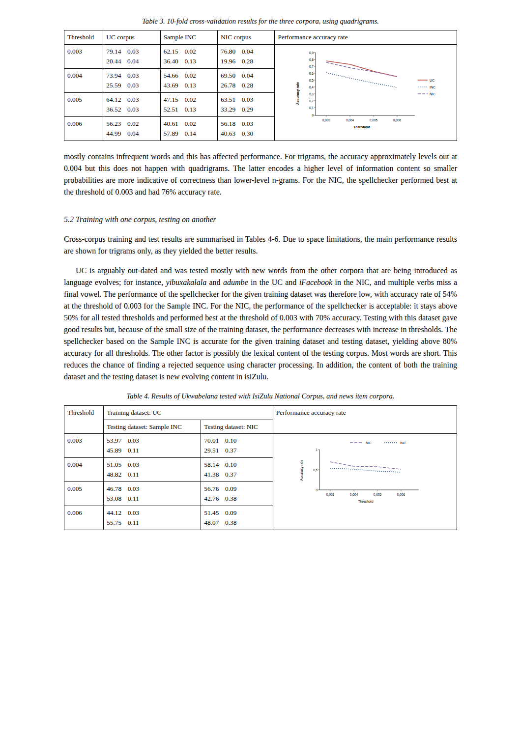Table 3. 10-fold cross-validation results for the three corpora, using quadrigrams.
| Threshold | UC corpus | Sample INC | NIC corpus | Performance accuracy rate |
| --- | --- | --- | --- | --- |
| 0.003 | 79.14 0.03 20.44 0.04 | 62.15 0.02 36.40 0.13 | 76.80 0.04 19.96 0.28 | 0,9 0,8 0,7 0,6 0,5 0,4 0,3 0,2 0,1 0 Accuracy rate 0,003 0,004 0,005 0,006 Threshold UC INC NIC |
| 0.004 | 73.94 0.03 25.59 0.03 | 54.66 0.02 43.69 0.13 | 69.50 0.04 26.78 0.28 |
| 0.005 | 64.12 0.03 36.52 0.03 | 47.15 0.02 52.51 0.13 | 63.51 0.03 33.29 0.29 |
| 0.006 | 56.23 0.02 44.99 0.04 | 40.61 0.02 57.89 0.14 | 56.18 0.03 40.63 0.30 |
mostly contains infrequent words and this has affected performance. For trigrams, the accuracy approximately levels out at 0.004 but this does not happen with quadrigrams. The latter encodes a higher level of information content so smaller probabilities are more indicative of correctness than lower-level n-grams. For the NIC, the spellchecker performed best at the threshold of 0.003 and had 76% accuracy rate.
5.2 Training with one corpus, testing on another
Cross-corpus training and test results are summarised in Tables 4-6. Due to space limitations, the main performance results are shown for trigrams only, as they yielded the better results.
UC is arguably out-dated and was tested mostly with new words from the other corpora that are being introduced as language evolves; for instance, yibuxakalala and adumbe in the UC and iFacebook in the NIC, and multiple verbs miss a final vowel. The performance of the spellchecker for the given training dataset was therefore low, with accuracy rate of 54% at the threshold of 0.003 for the Sample INC. For the NIC, the performance of the spellchecker is acceptable: it stays above 50% for all tested thresholds and performed best at the threshold of 0.003 with 70% accuracy. Testing with this dataset gave good results but, because of the small size of the training dataset, the performance decreases with increase in thresholds. The spellchecker based on the Sample INC is accurate for the given training dataset and testing dataset, yielding above 80% accuracy for all thresholds. The other factor is possibly the lexical content of the testing corpus. Most words are short. This reduces the chance of finding a rejected sequence using character processing. In addition, the content of both the training dataset and the testing dataset is new evolving content in isiZulu.
Table 4. Results of Ukwabelana tested with IsiZulu National Corpus, and news item corpora.
| Threshold | Training dataset: UC | Performance accuracy rate |
| --- | --- | --- |
| Testing dataset: Sample INC | Testing dataset: NIC |
| 0.003 | 53.97 0.03 45.89 0.11 | 70.01 0.10 29.51 0.37 | NIC INC 1 0,5 0 Accuracy rate 0,003 0,004 0,005 0,006 Threshold |
| 0.004 | 51.05 0.03 48.82 0.11 | 58.14 0.10 41.38 0.37 |
| 0.005 | 46.78 0.03 53.08 0.11 | 56.76 0.09 42.76 0.38 |
| 0.006 | 44.12 0.03 55.75 0.11 | 51.45 0.09 48.07 0.38 |